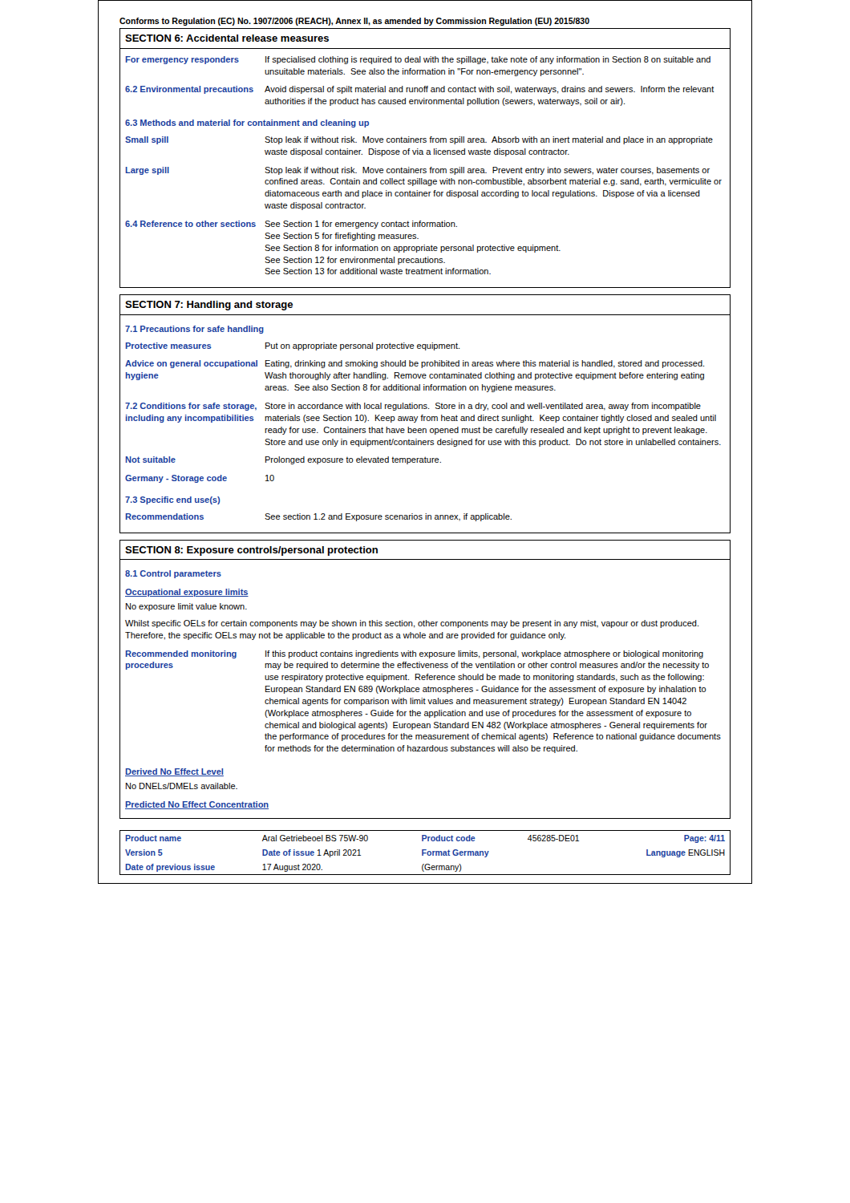Conforms to Regulation (EC) No. 1907/2006 (REACH), Annex II, as amended by Commission Regulation (EU) 2015/830
SECTION 6: Accidental release measures
| For emergency responders | If specialised clothing is required to deal with the spillage, take note of any information in Section 8 on suitable and unsuitable materials. See also the information in "For non-emergency personnel". |
| 6.2 Environmental precautions | Avoid dispersal of spilt material and runoff and contact with soil, waterways, drains and sewers. Inform the relevant authorities if the product has caused environmental pollution (sewers, waterways, soil or air). |
6.3 Methods and material for containment and cleaning up
| Small spill | Stop leak if without risk. Move containers from spill area. Absorb with an inert material and place in an appropriate waste disposal container. Dispose of via a licensed waste disposal contractor. |
| Large spill | Stop leak if without risk. Move containers from spill area. Prevent entry into sewers, water courses, basements or confined areas. Contain and collect spillage with non-combustible, absorbent material e.g. sand, earth, vermiculite or diatomaceous earth and place in container for disposal according to local regulations. Dispose of via a licensed waste disposal contractor. |
| 6.4 Reference to other sections | See Section 1 for emergency contact information. See Section 5 for firefighting measures. See Section 8 for information on appropriate personal protective equipment. See Section 12 for environmental precautions. See Section 13 for additional waste treatment information. |
SECTION 7: Handling and storage
7.1 Precautions for safe handling
| Protective measures | Put on appropriate personal protective equipment. |
| Advice on general occupational hygiene | Eating, drinking and smoking should be prohibited in areas where this material is handled, stored and processed. Wash thoroughly after handling. Remove contaminated clothing and protective equipment before entering eating areas. See also Section 8 for additional information on hygiene measures. |
| 7.2 Conditions for safe storage, including any incompatibilities | Store in accordance with local regulations. Store in a dry, cool and well-ventilated area, away from incompatible materials (see Section 10). Keep away from heat and direct sunlight. Keep container tightly closed and sealed until ready for use. Containers that have been opened must be carefully resealed and kept upright to prevent leakage. Store and use only in equipment/containers designed for use with this product. Do not store in unlabelled containers. |
| Not suitable | Prolonged exposure to elevated temperature. |
| Germany - Storage code | 10 |
7.3 Specific end use(s)
| Recommendations | See section 1.2 and Exposure scenarios in annex, if applicable. |
SECTION 8: Exposure controls/personal protection
8.1 Control parameters
Occupational exposure limits
No exposure limit value known.
Whilst specific OELs for certain components may be shown in this section, other components may be present in any mist, vapour or dust produced. Therefore, the specific OELs may not be applicable to the product as a whole and are provided for guidance only.
| Recommended monitoring procedures | If this product contains ingredients with exposure limits, personal, workplace atmosphere or biological monitoring may be required to determine the effectiveness of the ventilation or other control measures and/or the necessity to use respiratory protective equipment. Reference should be made to monitoring standards, such as the following: European Standard EN 689 (Workplace atmospheres - Guidance for the assessment of exposure by inhalation to chemical agents for comparison with limit values and measurement strategy) European Standard EN 14042 (Workplace atmospheres - Guide for the application and use of procedures for the assessment of exposure to chemical and biological agents) European Standard EN 482 (Workplace atmospheres - General requirements for the performance of procedures for the measurement of chemical agents) Reference to national guidance documents for methods for the determination of hazardous substances will also be required. |
Derived No Effect Level
No DNELs/DMELs available.
Predicted No Effect Concentration
| Product name | Aral Getriebeoel BS 75W-90 | Product code | 456285-DE01 | Page: 4/11 |
| Version 5 | Date of issue 1 April 2021 | Format Germany | | Language ENGLISH |
| Date of previous issue | 17 August 2020. | (Germany) | | |